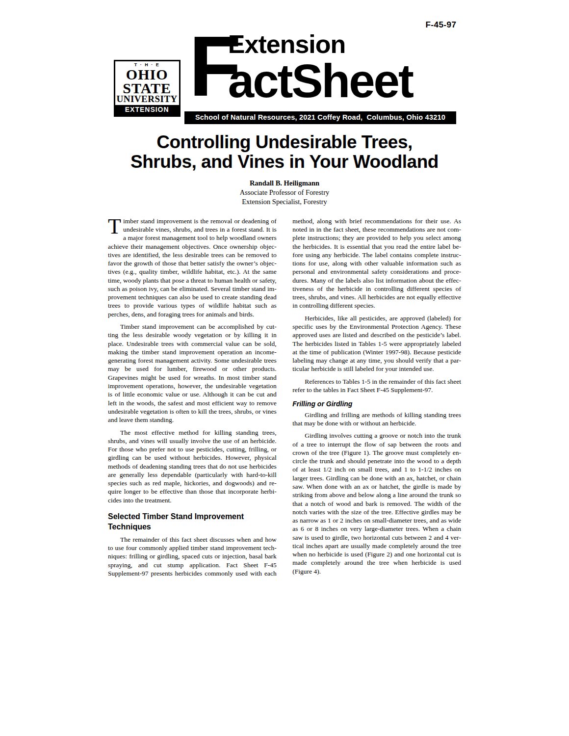F-45-97
F
Extension
actSheet
T · H · E
OHIO
STATE
UNIVERSITY
EXTENSION
School of Natural Resources, 2021 Coffey Road, Columbus, Ohio 43210
Controlling Undesirable Trees,
Shrubs, and Vines in Your Woodland
Randall B. Heiligmann
Associate Professor of Forestry
Extension Specialist, Forestry
Timber stand improvement is the removal or deadening of undesirable vines, shrubs, and trees in a forest stand. It is a major forest management tool to help woodland owners achieve their management objectives. Once ownership objectives are identified, the less desirable trees can be removed to favor the growth of those that better satisfy the owner’s objectives (e.g., quality timber, wildlife habitat, etc.). At the same time, woody plants that pose a threat to human health or safety, such as poison ivy, can be eliminated. Several timber stand improvement techniques can also be used to create standing dead trees to provide various types of wildlife habitat such as perches, dens, and foraging trees for animals and birds.
Timber stand improvement can be accomplished by cutting the less desirable woody vegetation or by killing it in place. Undesirable trees with commercial value can be sold, making the timber stand improvement operation an income-generating forest management activity. Some undesirable trees may be used for lumber, firewood or other products. Grapevines might be used for wreaths. In most timber stand improvement operations, however, the undesirable vegetation is of little economic value or use. Although it can be cut and left in the woods, the safest and most efficient way to remove undesirable vegetation is often to kill the trees, shrubs, or vines and leave them standing.
The most effective method for killing standing trees, shrubs, and vines will usually involve the use of an herbicide. For those who prefer not to use pesticides, cutting, frilling, or girdling can be used without herbicides. However, physical methods of deadening standing trees that do not use herbicides are generally less dependable (particularly with hard-to-kill species such as red maple, hickories, and dogwoods) and require longer to be effective than those that incorporate herbicides into the treatment.
Selected Timber Stand Improvement Techniques
The remainder of this fact sheet discusses when and how to use four commonly applied timber stand improvement techniques: frilling or girdling, spaced cuts or injection, basal bark spraying, and cut stump application. Fact Sheet F-45 Supplement-97 presents herbicides commonly used with each method, along with brief recommendations for their use. As noted in in the fact sheet, these recommendations are not complete instructions; they are provided to help you select among the herbicides. It is essential that you read the entire label before using any herbicide. The label contains complete instructions for use, along with other valuable information such as personal and environmental safety considerations and procedures. Many of the labels also list information about the effectiveness of the herbicide in controlling different species of trees, shrubs, and vines. All herbicides are not equally effective in controlling different species.
Herbicides, like all pesticides, are approved (labeled) for specific uses by the Environmental Protection Agency. These approved uses are listed and described on the pesticide’s label. The herbicides listed in Tables 1-5 were appropriately labeled at the time of publication (Winter 1997-98). Because pesticide labeling may change at any time, you should verify that a particular herbicide is still labeled for your intended use.
References to Tables 1-5 in the remainder of this fact sheet refer to the tables in Fact Sheet F-45 Supplement-97.
Frilling or Girdling
Girdling and frilling are methods of killing standing trees that may be done with or without an herbicide.
Girdling involves cutting a groove or notch into the trunk of a tree to interrupt the flow of sap between the roots and crown of the tree (Figure 1). The groove must completely encircle the trunk and should penetrate into the wood to a depth of at least 1/2 inch on small trees, and 1 to 1-1/2 inches on larger trees. Girdling can be done with an ax, hatchet, or chain saw. When done with an ax or hatchet, the girdle is made by striking from above and below along a line around the trunk so that a notch of wood and bark is removed. The width of the notch varies with the size of the tree. Effective girdles may be as narrow as 1 or 2 inches on small-diameter trees, and as wide as 6 or 8 inches on very large-diameter trees. When a chain saw is used to girdle, two horizontal cuts between 2 and 4 vertical inches apart are usually made completely around the tree when no herbicide is used (Figure 2) and one horizontal cut is made completely around the tree when herbicide is used (Figure 4).